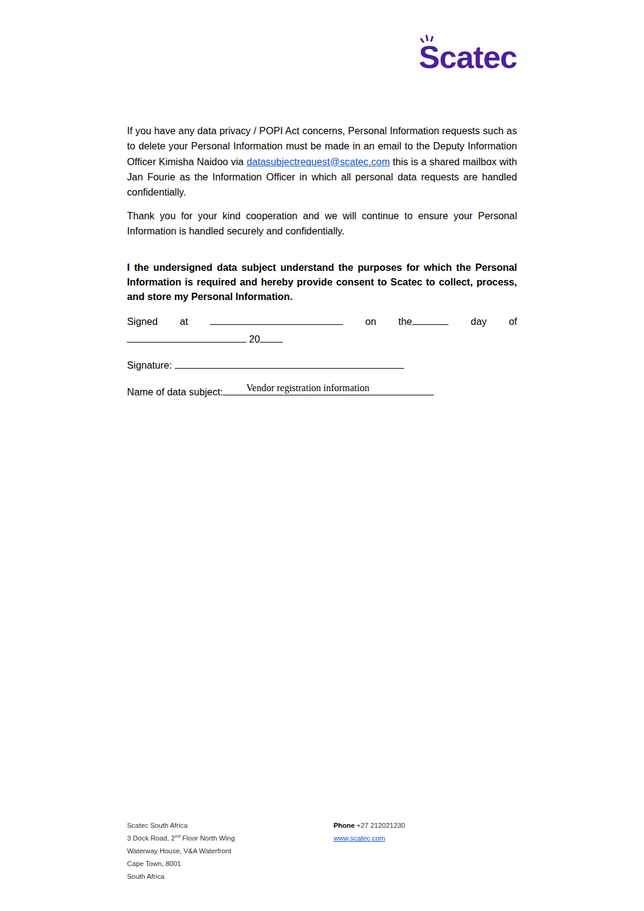Scatec
If you have any data privacy / POPI Act concerns, Personal Information requests such as to delete your Personal Information must be made in an email to the Deputy Information Officer Kimisha Naidoo via datasubjectrequest@scatec.com this is a shared mailbox with Jan Fourie as the Information Officer in which all personal data requests are handled confidentially.
Thank you for your kind cooperation and we will continue to ensure your Personal Information is handled securely and confidentially.
I the undersigned data subject understand the purposes for which the Personal Information is required and hereby provide consent to Scatec to collect, process, and store my Personal Information.
Signed at on the day of 20
Signature:
Name of data subject: Vendor registration information
Scatec South Africa
3 Dock Road, 2nd Floor North Wing
Waterway House, V&A Waterfront
Cape Town, 8001
South Africa
Phone +27 212021230
www.scatec.com